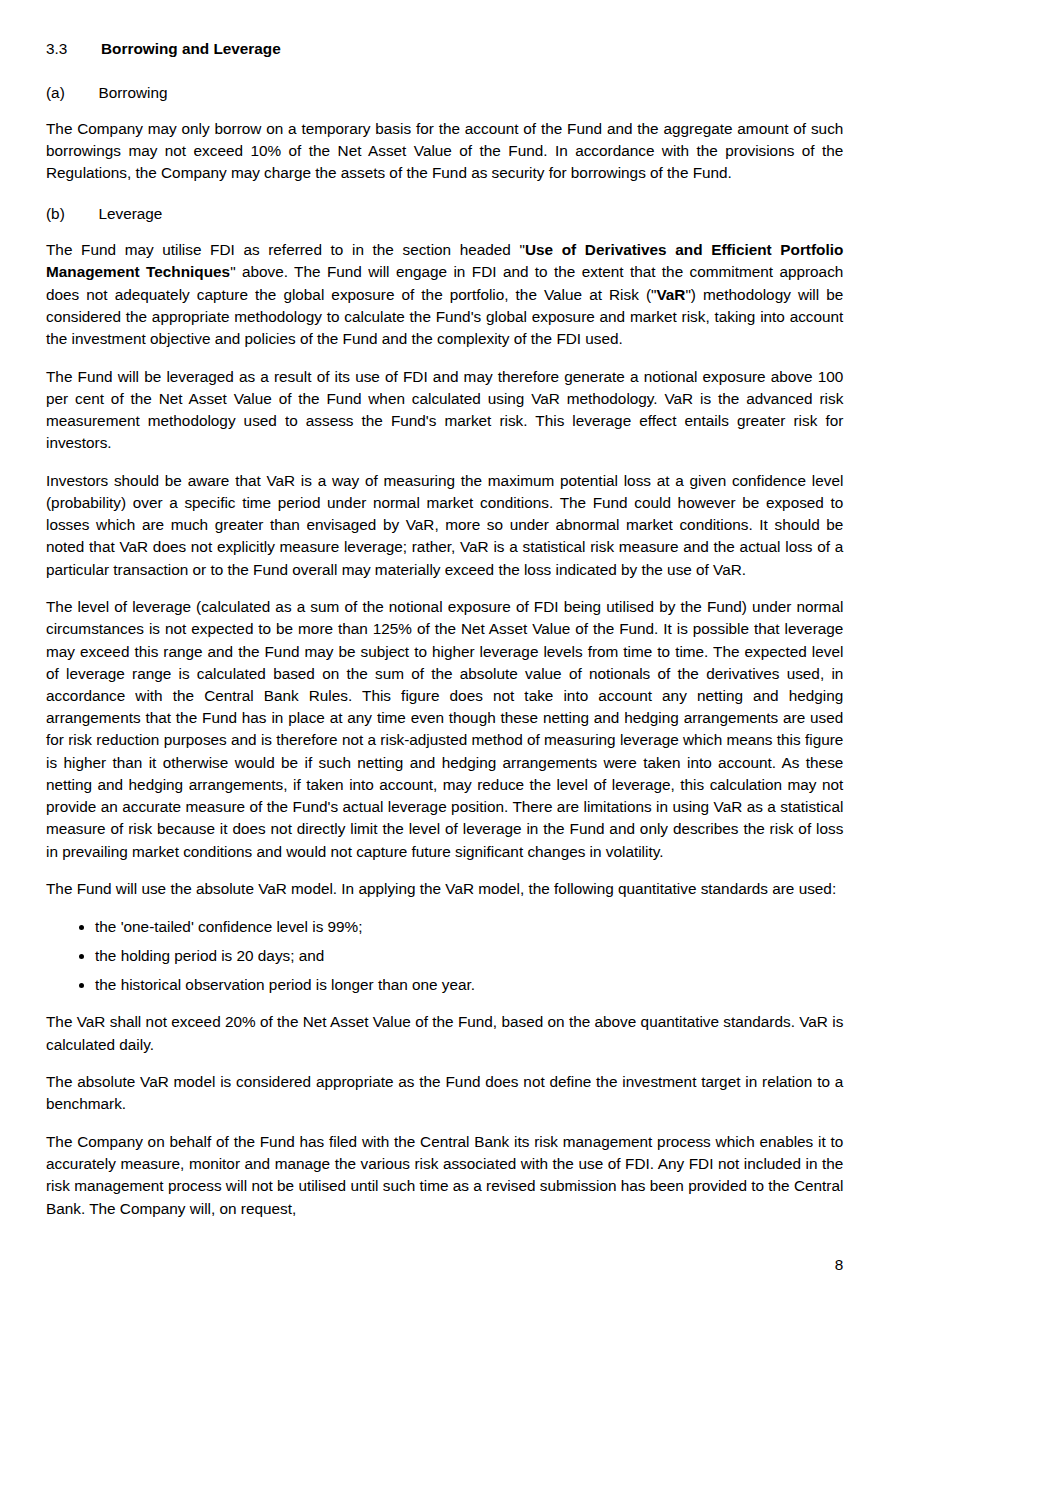3.3 Borrowing and Leverage
(a) Borrowing
The Company may only borrow on a temporary basis for the account of the Fund and the aggregate amount of such borrowings may not exceed 10% of the Net Asset Value of the Fund. In accordance with the provisions of the Regulations, the Company may charge the assets of the Fund as security for borrowings of the Fund.
(b) Leverage
The Fund may utilise FDI as referred to in the section headed "Use of Derivatives and Efficient Portfolio Management Techniques" above. The Fund will engage in FDI and to the extent that the commitment approach does not adequately capture the global exposure of the portfolio, the Value at Risk ("VaR") methodology will be considered the appropriate methodology to calculate the Fund's global exposure and market risk, taking into account the investment objective and policies of the Fund and the complexity of the FDI used.
The Fund will be leveraged as a result of its use of FDI and may therefore generate a notional exposure above 100 per cent of the Net Asset Value of the Fund when calculated using VaR methodology. VaR is the advanced risk measurement methodology used to assess the Fund's market risk. This leverage effect entails greater risk for investors.
Investors should be aware that VaR is a way of measuring the maximum potential loss at a given confidence level (probability) over a specific time period under normal market conditions. The Fund could however be exposed to losses which are much greater than envisaged by VaR, more so under abnormal market conditions. It should be noted that VaR does not explicitly measure leverage; rather, VaR is a statistical risk measure and the actual loss of a particular transaction or to the Fund overall may materially exceed the loss indicated by the use of VaR.
The level of leverage (calculated as a sum of the notional exposure of FDI being utilised by the Fund) under normal circumstances is not expected to be more than 125% of the Net Asset Value of the Fund. It is possible that leverage may exceed this range and the Fund may be subject to higher leverage levels from time to time. The expected level of leverage range is calculated based on the sum of the absolute value of notionals of the derivatives used, in accordance with the Central Bank Rules. This figure does not take into account any netting and hedging arrangements that the Fund has in place at any time even though these netting and hedging arrangements are used for risk reduction purposes and is therefore not a risk-adjusted method of measuring leverage which means this figure is higher than it otherwise would be if such netting and hedging arrangements were taken into account. As these netting and hedging arrangements, if taken into account, may reduce the level of leverage, this calculation may not provide an accurate measure of the Fund's actual leverage position. There are limitations in using VaR as a statistical measure of risk because it does not directly limit the level of leverage in the Fund and only describes the risk of loss in prevailing market conditions and would not capture future significant changes in volatility.
The Fund will use the absolute VaR model. In applying the VaR model, the following quantitative standards are used:
the 'one-tailed' confidence level is 99%;
the holding period is 20 days; and
the historical observation period is longer than one year.
The VaR shall not exceed 20% of the Net Asset Value of the Fund, based on the above quantitative standards. VaR is calculated daily.
The absolute VaR model is considered appropriate as the Fund does not define the investment target in relation to a benchmark.
The Company on behalf of the Fund has filed with the Central Bank its risk management process which enables it to accurately measure, monitor and manage the various risk associated with the use of FDI. Any FDI not included in the risk management process will not be utilised until such time as a revised submission has been provided to the Central Bank. The Company will, on request,
8